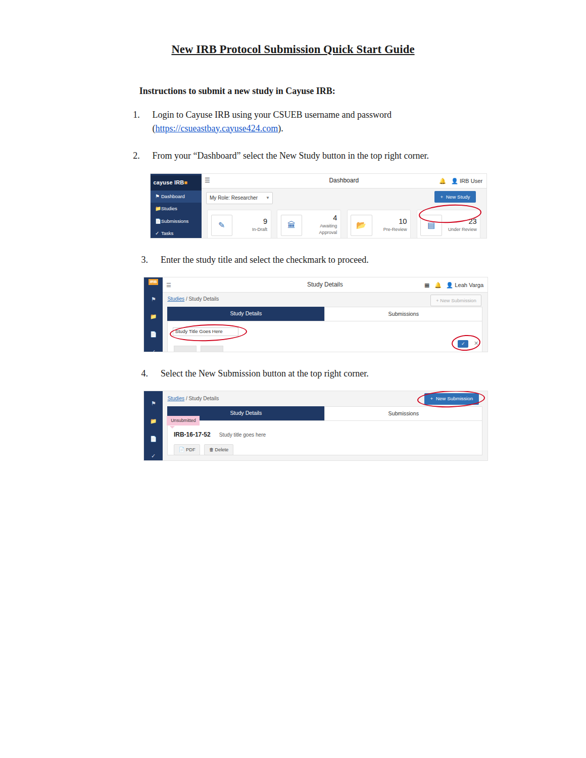New IRB Protocol Submission Quick Start Guide
Instructions to submit a new study in Cayuse IRB:
Login to Cayuse IRB using your CSUEB username and password (https://csueastbay.cayuse424.com).
From your “Dashboard” select the New Study button in the top right corner.
cayuse IRB■
⚑Dashboard
📁Studies
📄Submissions
✓Tasks
☰ Dashboard 🔔👤 IRB User
My Role: Researcher▼ + New Study
✎
9
In-Draft
🏛
4
Awaiting Approval
📂
10
Pre-Review
▤
23
Under Review
Enter the study title and select the checkmark to proceed.
IRB
⚑
📁
📄
✓
📅
☰ Study Details ▦🔔👤 Leah Varga
Studies / Study Details + New Submission
Study Details
Submissions
Study Title Goes Here
✓
✕
Select the New Submission button at the top right corner.
⚑
📁
📄
✓
📅
Studies / Study Details + New Submission
Study Details
Submissions
Unsubmitted
IRB-16-17-52 Study title goes here
📄 PDF 🗑 Delete